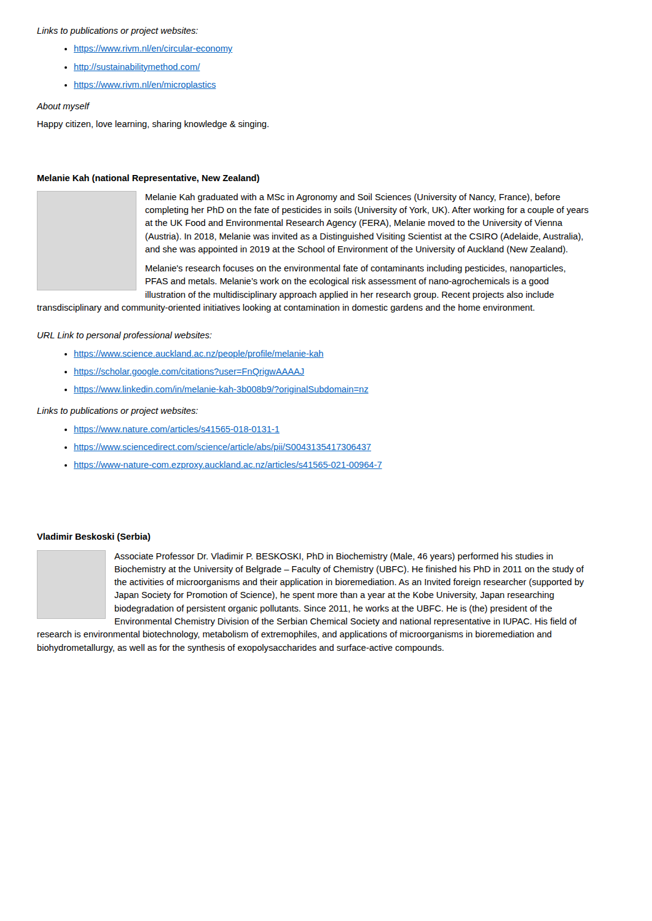Links to publications or project websites:
https://www.rivm.nl/en/circular-economy
http://sustainabilitymethod.com/
https://www.rivm.nl/en/microplastics
About myself
Happy citizen, love learning, sharing knowledge & singing.
Melanie Kah (national Representative, New Zealand)
Melanie Kah graduated with a MSc in Agronomy and Soil Sciences (University of Nancy, France), before completing her PhD on the fate of pesticides in soils (University of York, UK). After working for a couple of years at the UK Food and Environmental Research Agency (FERA), Melanie moved to the University of Vienna (Austria). In 2018, Melanie was invited as a Distinguished Visiting Scientist at the CSIRO (Adelaide, Australia), and she was appointed in 2019 at the School of Environment of the University of Auckland (New Zealand).
Melanie's research focuses on the environmental fate of contaminants including pesticides, nanoparticles, PFAS and metals. Melanie’s work on the ecological risk assessment of nano-agrochemicals is a good illustration of the multidisciplinary approach applied in her research group. Recent projects also include transdisciplinary and community-oriented initiatives looking at contamination in domestic gardens and the home environment.
URL Link to personal professional websites:
https://www.science.auckland.ac.nz/people/profile/melanie-kah
https://scholar.google.com/citations?user=FnQrigwAAAAJ
https://www.linkedin.com/in/melanie-kah-3b008b9/?originalSubdomain=nz
Links to publications or project websites:
https://www.nature.com/articles/s41565-018-0131-1
https://www.sciencedirect.com/science/article/abs/pii/S0043135417306437
https://www-nature-com.ezproxy.auckland.ac.nz/articles/s41565-021-00964-7
Vladimir Beskoski (Serbia)
Associate Professor Dr. Vladimir P. BESKOSKI, PhD in Biochemistry (Male, 46 years) performed his studies in Biochemistry at the University of Belgrade – Faculty of Chemistry (UBFC). He finished his PhD in 2011 on the study of the activities of microorganisms and their application in bioremediation. As an Invited foreign researcher (supported by Japan Society for Promotion of Science), he spent more than a year at the Kobe University, Japan researching biodegradation of persistent organic pollutants. Since 2011, he works at the UBFC. He is (the) president of the Environmental Chemistry Division of the Serbian Chemical Society and national representative in IUPAC. His field of research is environmental biotechnology, metabolism of extremophiles, and applications of microorganisms in bioremediation and biohydrometallurgy, as well as for the synthesis of exopolysaccharides and surface-active compounds.